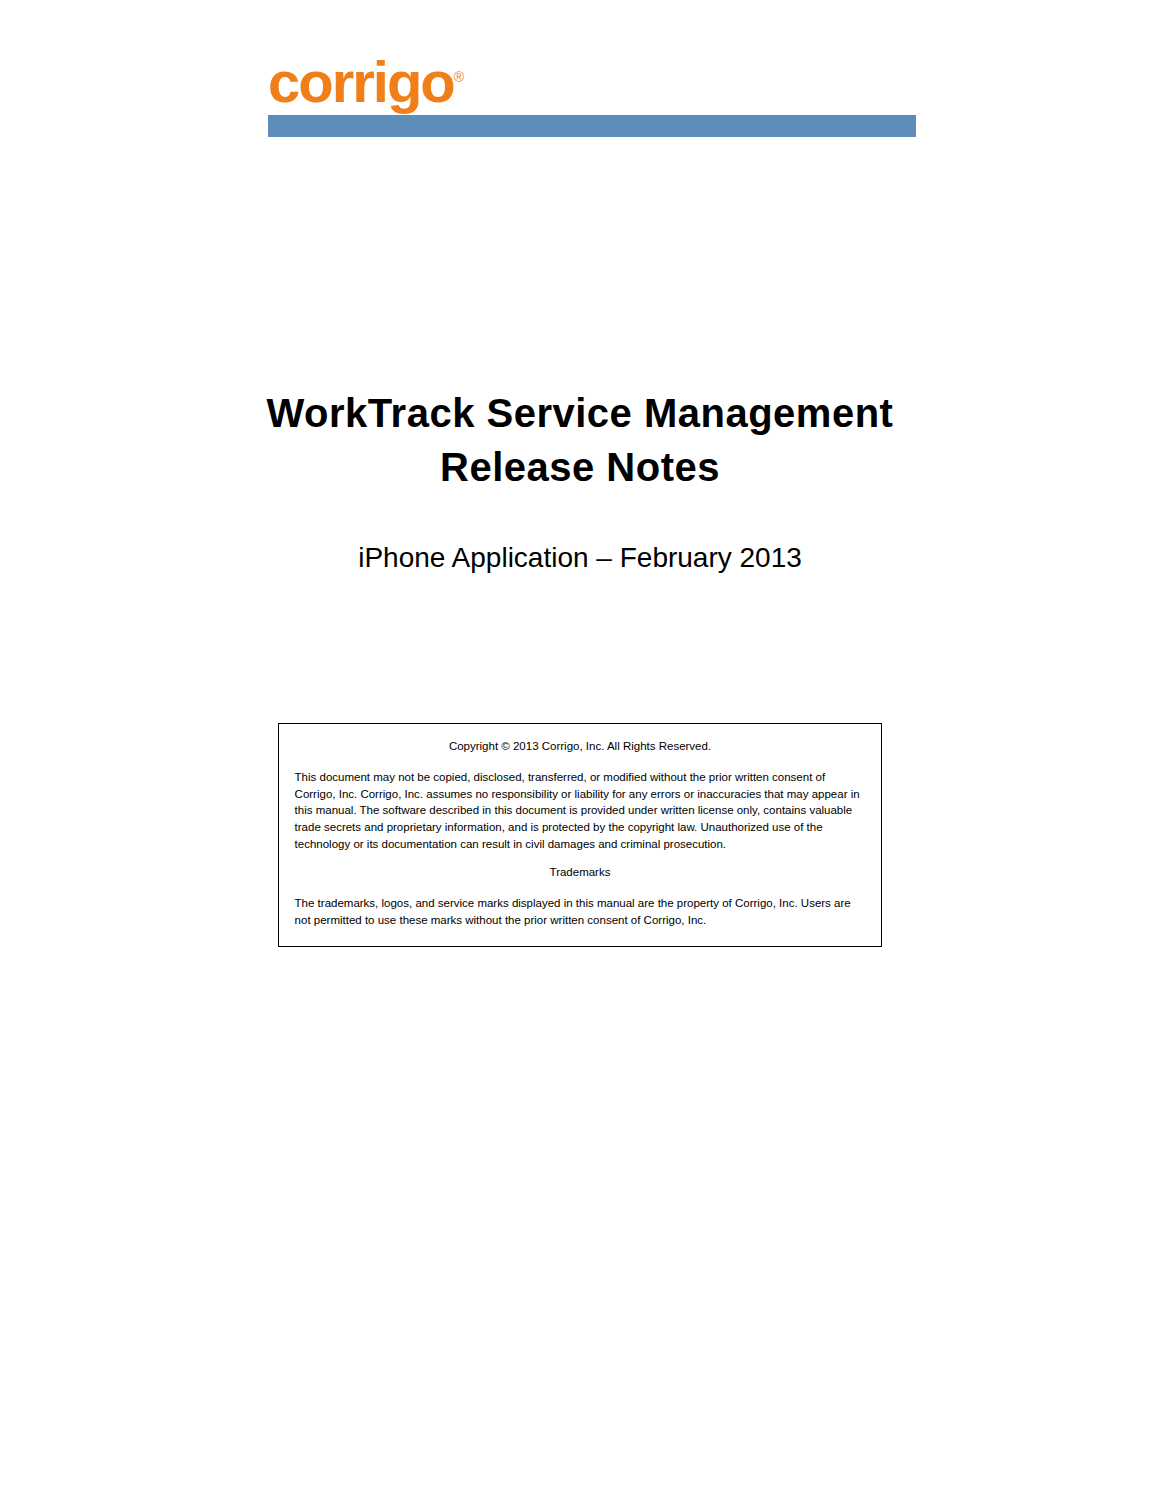corrigo®
WorkTrack Service Management
Release Notes
iPhone Application – February 2013
Copyright © 2013 Corrigo, Inc. All Rights Reserved.
This document may not be copied, disclosed, transferred, or modified without the prior written consent of Corrigo, Inc. Corrigo, Inc. assumes no responsibility or liability for any errors or inaccuracies that may appear in this manual. The software described in this document is provided under written license only, contains valuable trade secrets and proprietary information, and is protected by the copyright law. Unauthorized use of the technology or its documentation can result in civil damages and criminal prosecution.
Trademarks
The trademarks, logos, and service marks displayed in this manual are the property of Corrigo, Inc. Users are not permitted to use these marks without the prior written consent of Corrigo, Inc.